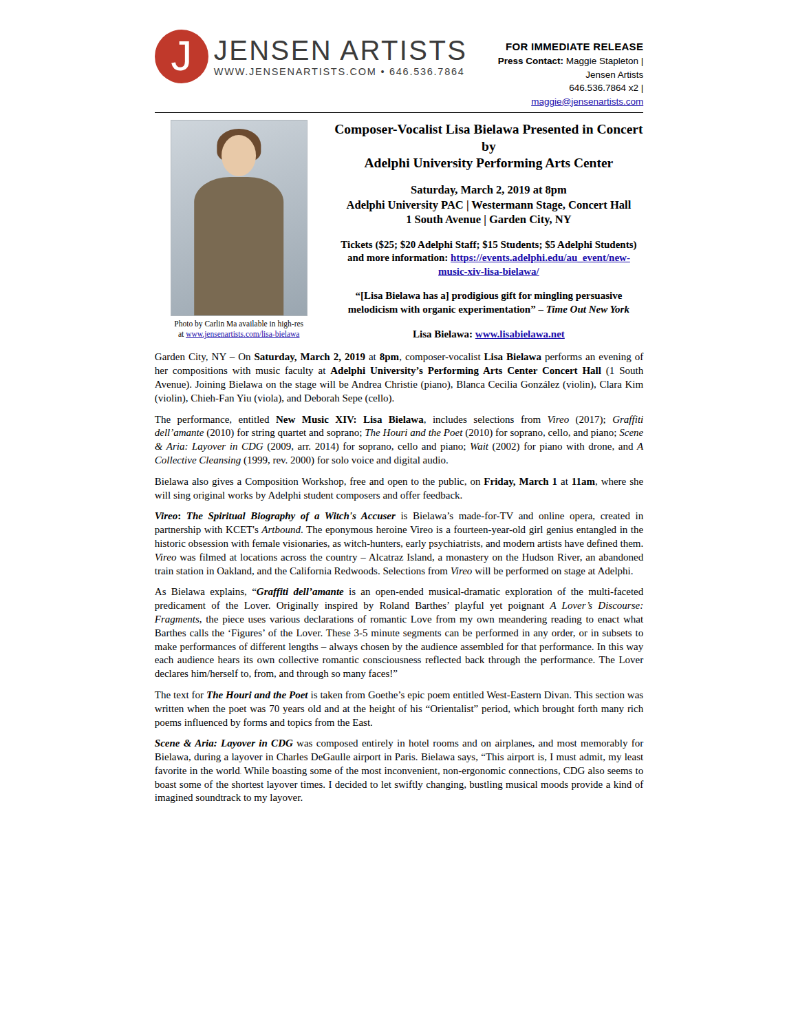JENSEN ARTISTS
WWW.JENSENARTISTS.COM • 646.536.7864
FOR IMMEDIATE RELEASE
Press Contact: Maggie Stapleton | Jensen Artists
646.536.7864 x2 | maggie@jensenartists.com
Photo by Carlin Ma available in high-res
at www.jensenartists.com/lisa-bielawa
Composer-Vocalist Lisa Bielawa Presented in Concert by
Adelphi University Performing Arts Center
Saturday, March 2, 2019 at 8pm
Adelphi University PAC | Westermann Stage, Concert Hall
1 South Avenue | Garden City, NY
Tickets ($25; $20 Adelphi Staff; $15 Students; $5 Adelphi Students) and more information: https://events.adelphi.edu/au_event/new-music-xiv-lisa-bielawa/
“[Lisa Bielawa has a] prodigious gift for mingling persuasive melodicism with organic experimentation” – Time Out New York
Lisa Bielawa: www.lisabielawa.net
Garden City, NY – On Saturday, March 2, 2019 at 8pm, composer-vocalist Lisa Bielawa performs an evening of her compositions with music faculty at Adelphi University’s Performing Arts Center Concert Hall (1 South Avenue). Joining Bielawa on the stage will be Andrea Christie (piano), Blanca Cecilia González (violin), Clara Kim (violin), Chieh-Fan Yiu (viola), and Deborah Sepe (cello).
The performance, entitled New Music XIV: Lisa Bielawa, includes selections from Vireo (2017); Graffiti dell’amante (2010) for string quartet and soprano; The Houri and the Poet (2010) for soprano, cello, and piano; Scene & Aria: Layover in CDG (2009, arr. 2014) for soprano, cello and piano; Wait (2002) for piano with drone, and A Collective Cleansing (1999, rev. 2000) for solo voice and digital audio.
Bielawa also gives a Composition Workshop, free and open to the public, on Friday, March 1 at 11am, where she will sing original works by Adelphi student composers and offer feedback.
Vireo: The Spiritual Biography of a Witch's Accuser is Bielawa’s made-for-TV and online opera, created in partnership with KCET's Artbound. The eponymous heroine Vireo is a fourteen-year-old girl genius entangled in the historic obsession with female visionaries, as witch-hunters, early psychiatrists, and modern artists have defined them. Vireo was filmed at locations across the country – Alcatraz Island, a monastery on the Hudson River, an abandoned train station in Oakland, and the California Redwoods. Selections from Vireo will be performed on stage at Adelphi.
As Bielawa explains, “Graffiti dell’amante is an open-ended musical-dramatic exploration of the multi-faceted predicament of the Lover. Originally inspired by Roland Barthes’ playful yet poignant A Lover’s Discourse: Fragments, the piece uses various declarations of romantic Love from my own meandering reading to enact what Barthes calls the ‘Figures’ of the Lover. These 3-5 minute segments can be performed in any order, or in subsets to make performances of different lengths – always chosen by the audience assembled for that performance. In this way each audience hears its own collective romantic consciousness reflected back through the performance. The Lover declares him/herself to, from, and through so many faces!”
The text for The Houri and the Poet is taken from Goethe’s epic poem entitled West-Eastern Divan. This section was written when the poet was 70 years old and at the height of his “Orientalist” period, which brought forth many rich poems influenced by forms and topics from the East.
Scene & Aria: Layover in CDG was composed entirely in hotel rooms and on airplanes, and most memorably for Bielawa, during a layover in Charles DeGaulle airport in Paris. Bielawa says, “This airport is, I must admit, my least favorite in the world. While boasting some of the most inconvenient, non-ergonomic connections, CDG also seems to boast some of the shortest layover times. I decided to let swiftly changing, bustling musical moods provide a kind of imagined soundtrack to my layover.